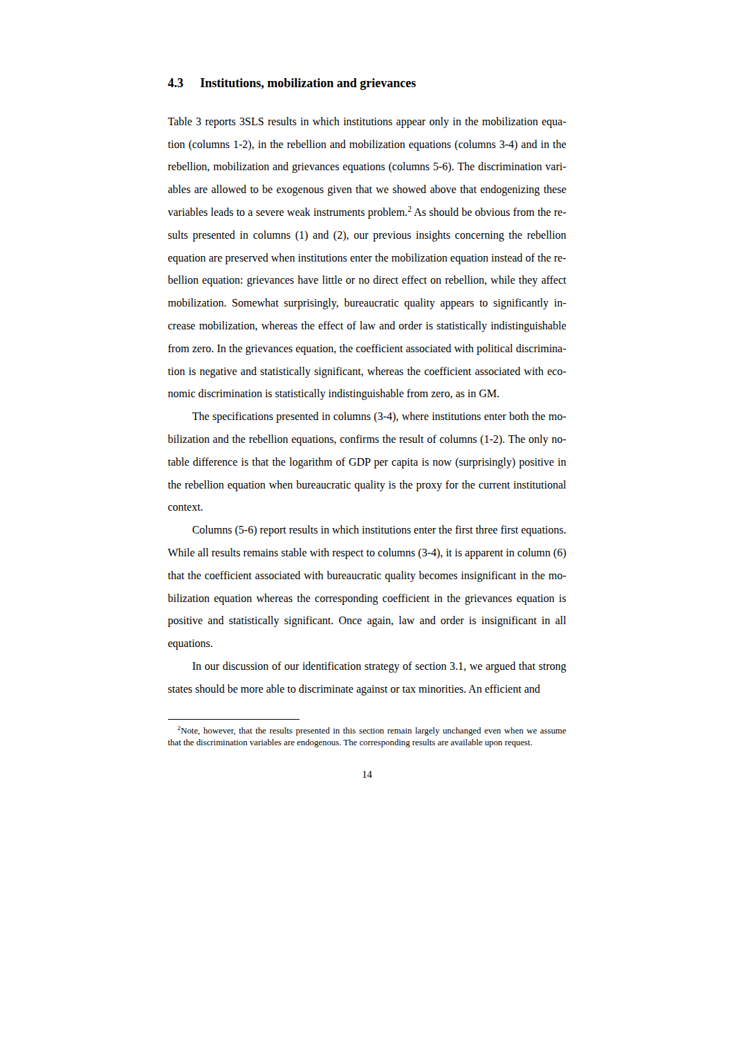4.3 Institutions, mobilization and grievances
Table 3 reports 3SLS results in which institutions appear only in the mobilization equation (columns 1-2), in the rebellion and mobilization equations (columns 3-4) and in the rebellion, mobilization and grievances equations (columns 5-6). The discrimination variables are allowed to be exogenous given that we showed above that endogenizing these variables leads to a severe weak instruments problem.2 As should be obvious from the results presented in columns (1) and (2), our previous insights concerning the rebellion equation are preserved when institutions enter the mobilization equation instead of the rebellion equation: grievances have little or no direct effect on rebellion, while they affect mobilization. Somewhat surprisingly, bureaucratic quality appears to significantly increase mobilization, whereas the effect of law and order is statistically indistinguishable from zero. In the grievances equation, the coefficient associated with political discrimination is negative and statistically significant, whereas the coefficient associated with economic discrimination is statistically indistinguishable from zero, as in GM.
The specifications presented in columns (3-4), where institutions enter both the mobilization and the rebellion equations, confirms the result of columns (1-2). The only notable difference is that the logarithm of GDP per capita is now (surprisingly) positive in the rebellion equation when bureaucratic quality is the proxy for the current institutional context.
Columns (5-6) report results in which institutions enter the first three first equations. While all results remains stable with respect to columns (3-4), it is apparent in column (6) that the coefficient associated with bureaucratic quality becomes insignificant in the mobilization equation whereas the corresponding coefficient in the grievances equation is positive and statistically significant. Once again, law and order is insignificant in all equations.
In our discussion of our identification strategy of section 3.1, we argued that strong states should be more able to discriminate against or tax minorities. An efficient and
2Note, however, that the results presented in this section remain largely unchanged even when we assume that the discrimination variables are endogenous. The corresponding results are available upon request.
14